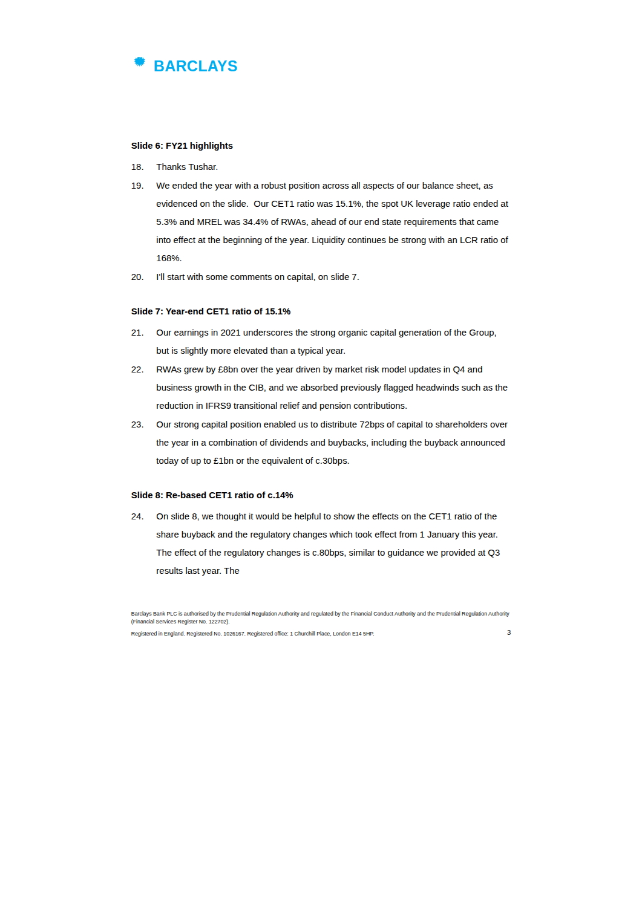BARCLAYS
Slide 6: FY21 highlights
18. Thanks Tushar.
19. We ended the year with a robust position across all aspects of our balance sheet, as evidenced on the slide. Our CET1 ratio was 15.1%, the spot UK leverage ratio ended at 5.3% and MREL was 34.4% of RWAs, ahead of our end state requirements that came into effect at the beginning of the year. Liquidity continues be strong with an LCR ratio of 168%.
20. I'll start with some comments on capital, on slide 7.
Slide 7: Year-end CET1 ratio of 15.1%
21. Our earnings in 2021 underscores the strong organic capital generation of the Group, but is slightly more elevated than a typical year.
22. RWAs grew by £8bn over the year driven by market risk model updates in Q4 and business growth in the CIB, and we absorbed previously flagged headwinds such as the reduction in IFRS9 transitional relief and pension contributions.
23. Our strong capital position enabled us to distribute 72bps of capital to shareholders over the year in a combination of dividends and buybacks, including the buyback announced today of up to £1bn or the equivalent of c.30bps.
Slide 8: Re-based CET1 ratio of c.14%
24. On slide 8, we thought it would be helpful to show the effects on the CET1 ratio of the share buyback and the regulatory changes which took effect from 1 January this year. The effect of the regulatory changes is c.80bps, similar to guidance we provided at Q3 results last year. The
Barclays Bank PLC is authorised by the Prudential Regulation Authority and regulated by the Financial Conduct Authority and the Prudential Regulation Authority (Financial Services Register No. 122702).
Registered in England. Registered No. 1026167. Registered office: 1 Churchill Place, London E14 5HP.
3